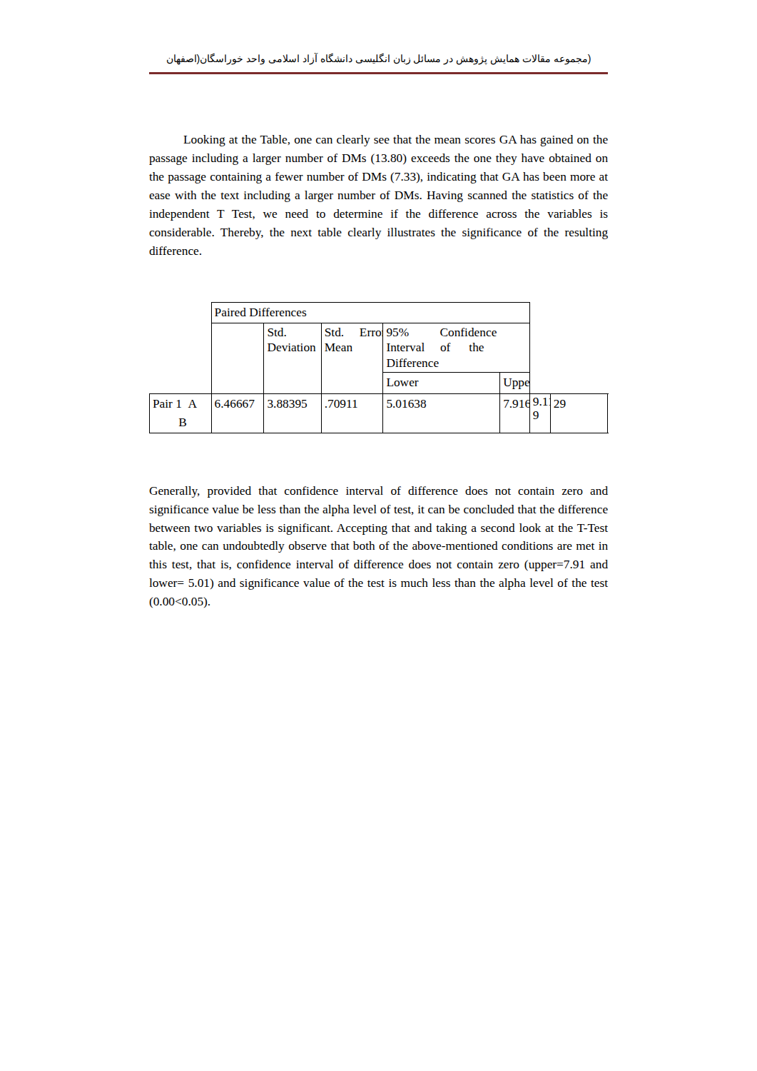(مجموعه مقالات همایش پژوهش در مسائل زبان انگلیسی دانشگاه آزاد اسلامی واحد خوراسگان(اصفهان
Looking at the Table, one can clearly see that the mean scores GA has gained on the passage including a larger number of DMs (13.80) exceeds the one they have obtained on the passage containing a fewer number of DMs (7.33), indicating that GA has been more at ease with the text including a larger number of DMs. Having scanned the statistics of the independent T Test, we need to determine if the difference across the variables is considerable. Thereby, the next table clearly illustrates the significance of the resulting difference.
| | Paired Differences | | | |
| | Std. Deviation | Std. Error Mean | 95% Confidence Interval of the Difference |
| Lower | Upper |
| Pair 1 A - B | 6.46667 | 3.88395 | .70911 | 5.01638 | 7.91696 | 9.11 9 | 29 | .000 |
Generally, provided that confidence interval of difference does not contain zero and significance value be less than the alpha level of test, it can be concluded that the difference between two variables is significant. Accepting that and taking a second look at the T-Test table, one can undoubtedly observe that both of the above-mentioned conditions are met in this test, that is, confidence interval of difference does not contain zero (upper=7.91 and lower= 5.01) and significance value of the test is much less than the alpha level of the test (0.00<0.05).